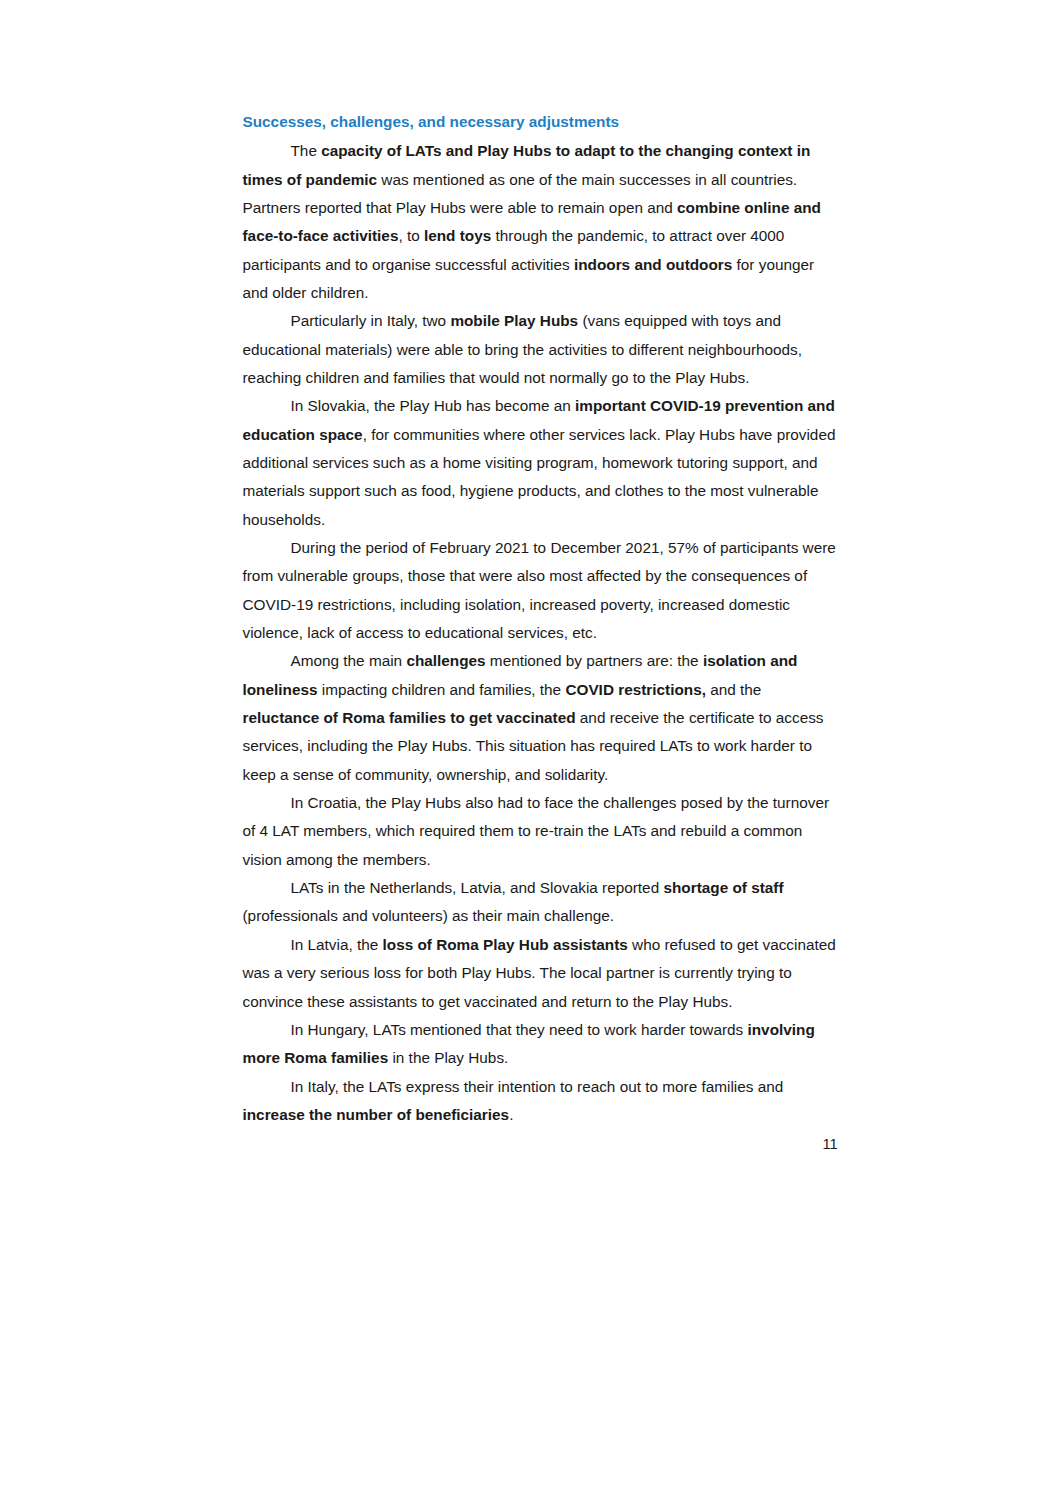Successes, challenges, and necessary adjustments
The capacity of LATs and Play Hubs to adapt to the changing context in times of pandemic was mentioned as one of the main successes in all countries. Partners reported that Play Hubs were able to remain open and combine online and face-to-face activities, to lend toys through the pandemic, to attract over 4000 participants and to organise successful activities indoors and outdoors for younger and older children.
Particularly in Italy, two mobile Play Hubs (vans equipped with toys and educational materials) were able to bring the activities to different neighbourhoods, reaching children and families that would not normally go to the Play Hubs.
In Slovakia, the Play Hub has become an important COVID-19 prevention and education space, for communities where other services lack. Play Hubs have provided additional services such as a home visiting program, homework tutoring support, and materials support such as food, hygiene products, and clothes to the most vulnerable households.
During the period of February 2021 to December 2021, 57% of participants were from vulnerable groups, those that were also most affected by the consequences of COVID-19 restrictions, including isolation, increased poverty, increased domestic violence, lack of access to educational services, etc.
Among the main challenges mentioned by partners are: the isolation and loneliness impacting children and families, the COVID restrictions, and the reluctance of Roma families to get vaccinated and receive the certificate to access services, including the Play Hubs. This situation has required LATs to work harder to keep a sense of community, ownership, and solidarity.
In Croatia, the Play Hubs also had to face the challenges posed by the turnover of 4 LAT members, which required them to re-train the LATs and rebuild a common vision among the members.
LATs in the Netherlands, Latvia, and Slovakia reported shortage of staff (professionals and volunteers) as their main challenge.
In Latvia, the loss of Roma Play Hub assistants who refused to get vaccinated was a very serious loss for both Play Hubs. The local partner is currently trying to convince these assistants to get vaccinated and return to the Play Hubs.
In Hungary, LATs mentioned that they need to work harder towards involving more Roma families in the Play Hubs.
In Italy, the LATs express their intention to reach out to more families and increase the number of beneficiaries.
11